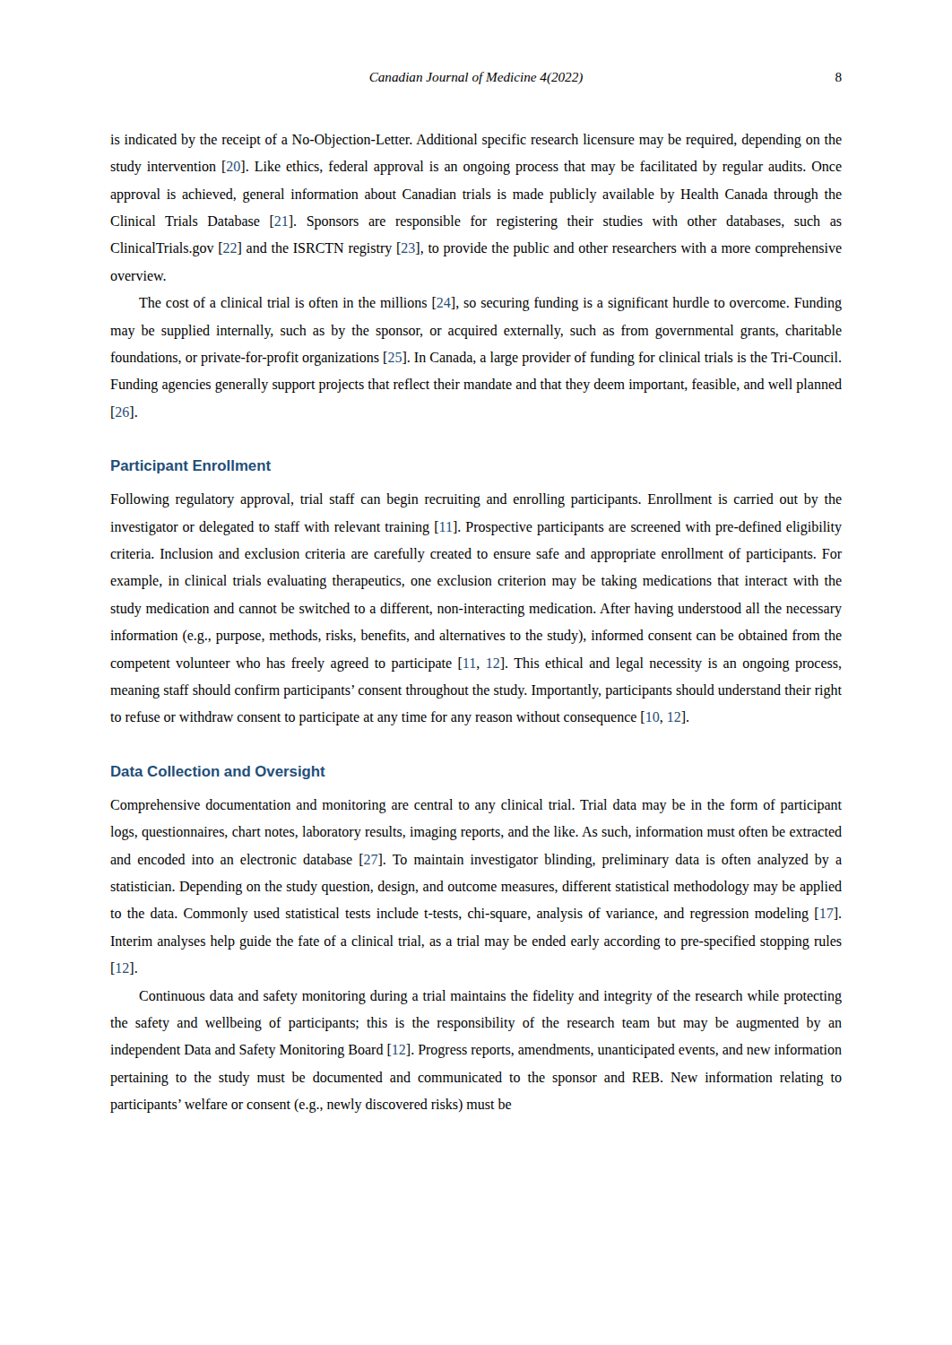Canadian Journal of Medicine 4(2022) 8
is indicated by the receipt of a No-Objection-Letter. Additional specific research licensure may be required, depending on the study intervention [20]. Like ethics, federal approval is an ongoing process that may be facilitated by regular audits. Once approval is achieved, general information about Canadian trials is made publicly available by Health Canada through the Clinical Trials Database [21]. Sponsors are responsible for registering their studies with other databases, such as ClinicalTrials.gov [22] and the ISRCTN registry [23], to provide the public and other researchers with a more comprehensive overview.
The cost of a clinical trial is often in the millions [24], so securing funding is a significant hurdle to overcome. Funding may be supplied internally, such as by the sponsor, or acquired externally, such as from governmental grants, charitable foundations, or private-for-profit organizations [25]. In Canada, a large provider of funding for clinical trials is the Tri-Council. Funding agencies generally support projects that reflect their mandate and that they deem important, feasible, and well planned [26].
Participant Enrollment
Following regulatory approval, trial staff can begin recruiting and enrolling participants. Enrollment is carried out by the investigator or delegated to staff with relevant training [11]. Prospective participants are screened with pre-defined eligibility criteria. Inclusion and exclusion criteria are carefully created to ensure safe and appropriate enrollment of participants. For example, in clinical trials evaluating therapeutics, one exclusion criterion may be taking medications that interact with the study medication and cannot be switched to a different, non-interacting medication. After having understood all the necessary information (e.g., purpose, methods, risks, benefits, and alternatives to the study), informed consent can be obtained from the competent volunteer who has freely agreed to participate [11, 12]. This ethical and legal necessity is an ongoing process, meaning staff should confirm participants’ consent throughout the study. Importantly, participants should understand their right to refuse or withdraw consent to participate at any time for any reason without consequence [10, 12].
Data Collection and Oversight
Comprehensive documentation and monitoring are central to any clinical trial. Trial data may be in the form of participant logs, questionnaires, chart notes, laboratory results, imaging reports, and the like. As such, information must often be extracted and encoded into an electronic database [27]. To maintain investigator blinding, preliminary data is often analyzed by a statistician. Depending on the study question, design, and outcome measures, different statistical methodology may be applied to the data. Commonly used statistical tests include t-tests, chi-square, analysis of variance, and regression modeling [17]. Interim analyses help guide the fate of a clinical trial, as a trial may be ended early according to pre-specified stopping rules [12].
Continuous data and safety monitoring during a trial maintains the fidelity and integrity of the research while protecting the safety and wellbeing of participants; this is the responsibility of the research team but may be augmented by an independent Data and Safety Monitoring Board [12]. Progress reports, amendments, unanticipated events, and new information pertaining to the study must be documented and communicated to the sponsor and REB. New information relating to participants’ welfare or consent (e.g., newly discovered risks) must be